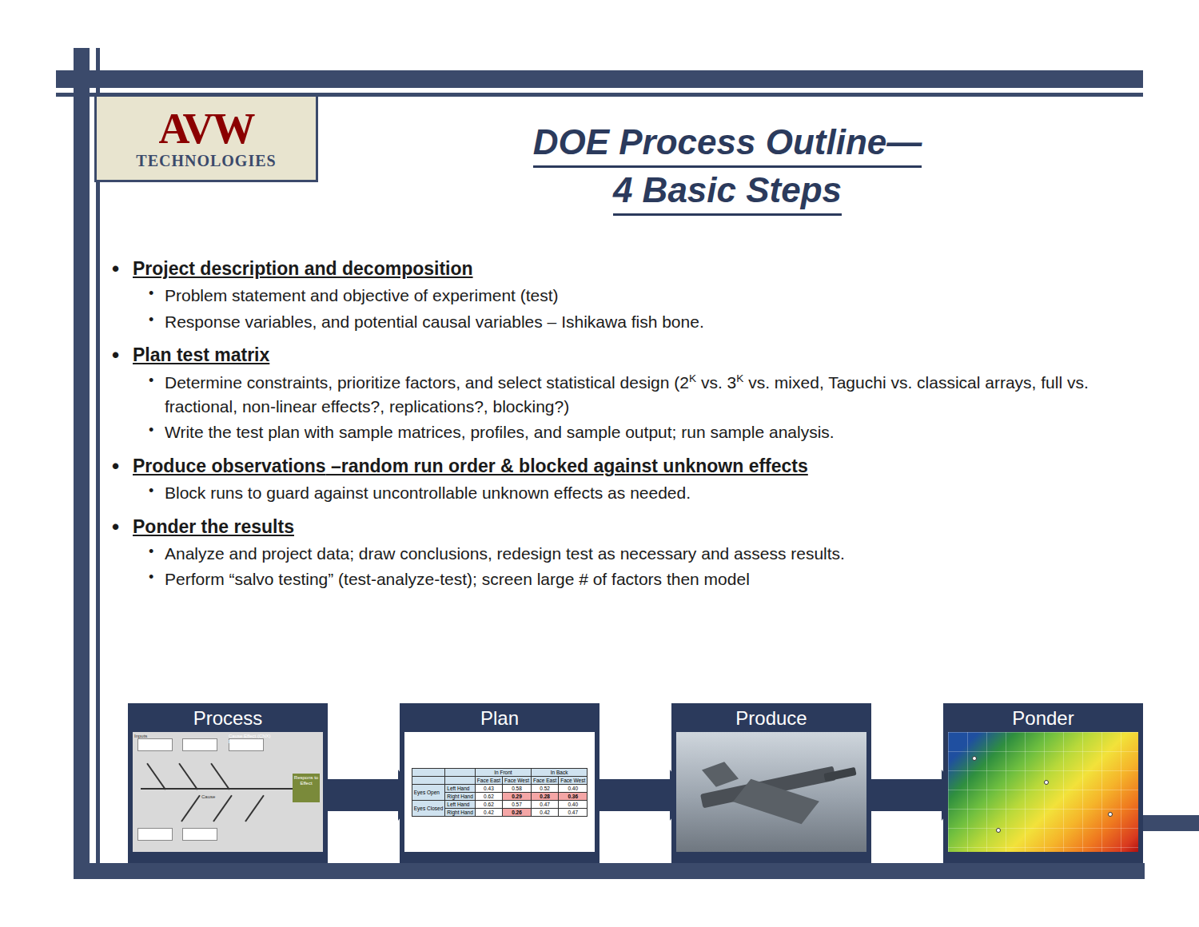AVW
TECHNOLOGIES
DOE Process Outline—
4 Basic Steps
Project description and decomposition
Problem statement and objective of experiment (test)
Response variables, and potential causal variables – Ishikawa fish bone.
Plan test matrix
Determine constraints, prioritize factors, and select statistical design (2K vs. 3K vs. mixed, Taguchi vs. classical arrays, full vs. fractional, non-linear effects?, replications?, blocking?)
Write the test plan with sample matrices, profiles, and sample output; run sample analysis.
Produce observations –random run order & blocked against unknown effects
Block runs to guard against uncontrollable unknown effects as needed.
Ponder the results
Analyze and project data; draw conclusions, redesign test as necessary and assess results.
Perform “salvo testing” (test-analyze-test); screen large # of factors then model
Process
Inputs
Cause
Cause Effect (CNX) Diagra
Respons to Effect
Plan
| | | In Front | In Back |
| --- | --- | --- | --- |
| | | Face East | Face West | Face East | Face West |
| Eyes Open | Left Hand | 0.43 | 0.58 | 0.52 | 0.40 |
| Right Hand | 0.62 | 0.29 | 0.28 | 0.36 |
| Eyes Closed | Left Hand | 0.62 | 0.57 | 0.47 | 0.40 |
| Right Hand | 0.42 | 0.26 | 0.42 | 0.47 |
Produce
Ponder